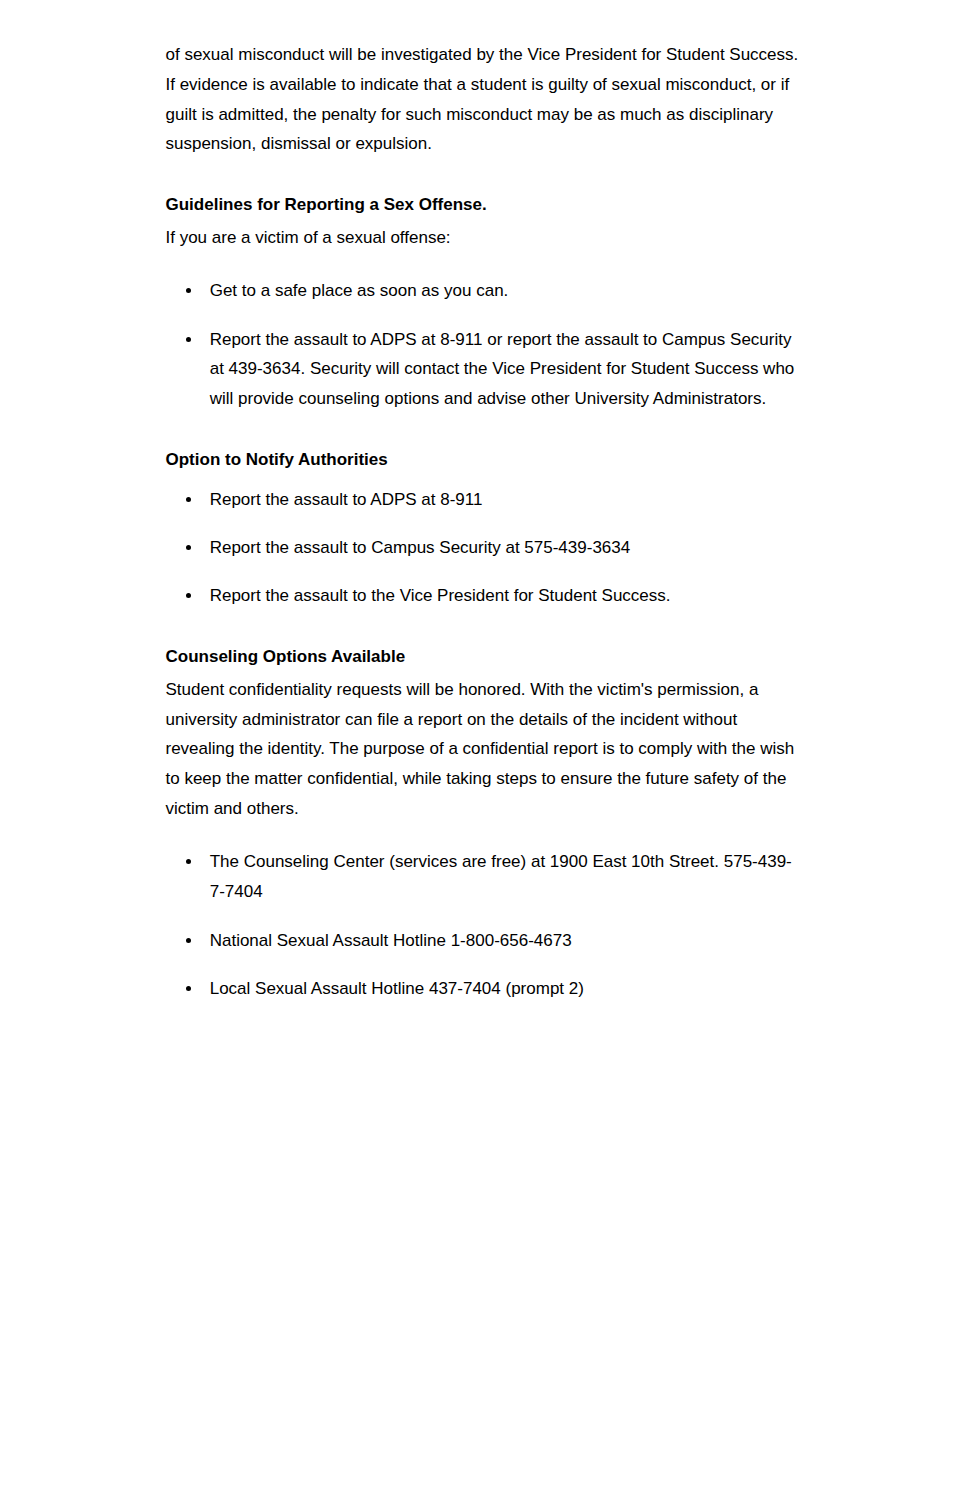of sexual misconduct will be investigated by the Vice President for Student Success. If evidence is available to indicate that a student is guilty of sexual misconduct, or if guilt is admitted, the penalty for such misconduct may be as much as disciplinary suspension, dismissal or expulsion.
Guidelines for Reporting a Sex Offense.
If you are a victim of a sexual offense:
Get to a safe place as soon as you can.
Report the assault to ADPS at 8-911 or report the assault to Campus Security at 439-3634. Security will contact the Vice President for Student Success who will provide counseling options and advise other University Administrators.
Option to Notify Authorities
Report the assault to ADPS at 8-911
Report the assault to Campus Security at 575-439-3634
Report the assault to the Vice President for Student Success.
Counseling Options Available
Student confidentiality requests will be honored. With the victim's permission, a university administrator can file a report on the details of the incident without revealing the identity. The purpose of a confidential report is to comply with the wish to keep the matter confidential, while taking steps to ensure the future safety of the victim and others.
The Counseling Center (services are free) at 1900 East 10th Street. 575-439-7-7404
National Sexual Assault Hotline 1-800-656-4673
Local Sexual Assault Hotline 437-7404 (prompt 2)